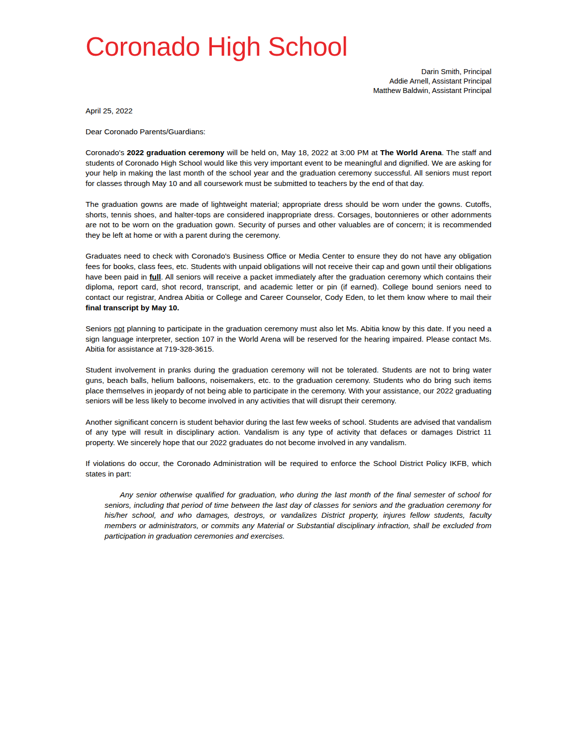Coronado High School
Darin Smith, Principal
Addie Arnell, Assistant Principal
Matthew Baldwin, Assistant Principal
April 25, 2022
Dear Coronado Parents/Guardians:
Coronado's 2022 graduation ceremony will be held on, May 18, 2022 at 3:00 PM at The World Arena. The staff and students of Coronado High School would like this very important event to be meaningful and dignified. We are asking for your help in making the last month of the school year and the graduation ceremony successful. All seniors must report for classes through May 10 and all coursework must be submitted to teachers by the end of that day.
The graduation gowns are made of lightweight material; appropriate dress should be worn under the gowns. Cutoffs, shorts, tennis shoes, and halter-tops are considered inappropriate dress. Corsages, boutonnieres or other adornments are not to be worn on the graduation gown. Security of purses and other valuables are of concern; it is recommended they be left at home or with a parent during the ceremony.
Graduates need to check with Coronado's Business Office or Media Center to ensure they do not have any obligation fees for books, class fees, etc. Students with unpaid obligations will not receive their cap and gown until their obligations have been paid in full. All seniors will receive a packet immediately after the graduation ceremony which contains their diploma, report card, shot record, transcript, and academic letter or pin (if earned). College bound seniors need to contact our registrar, Andrea Abitia or College and Career Counselor, Cody Eden, to let them know where to mail their final transcript by May 10.
Seniors not planning to participate in the graduation ceremony must also let Ms. Abitia know by this date. If you need a sign language interpreter, section 107 in the World Arena will be reserved for the hearing impaired. Please contact Ms. Abitia for assistance at 719-328-3615.
Student involvement in pranks during the graduation ceremony will not be tolerated. Students are not to bring water guns, beach balls, helium balloons, noisemakers, etc. to the graduation ceremony. Students who do bring such items place themselves in jeopardy of not being able to participate in the ceremony. With your assistance, our 2022 graduating seniors will be less likely to become involved in any activities that will disrupt their ceremony.
Another significant concern is student behavior during the last few weeks of school. Students are advised that vandalism of any type will result in disciplinary action. Vandalism is any type of activity that defaces or damages District 11 property. We sincerely hope that our 2022 graduates do not become involved in any vandalism.
If violations do occur, the Coronado Administration will be required to enforce the School District Policy IKFB, which states in part:
Any senior otherwise qualified for graduation, who during the last month of the final semester of school for seniors, including that period of time between the last day of classes for seniors and the graduation ceremony for his/her school, and who damages, destroys, or vandalizes District property, injures fellow students, faculty members or administrators, or commits any Material or Substantial disciplinary infraction, shall be excluded from participation in graduation ceremonies and exercises.